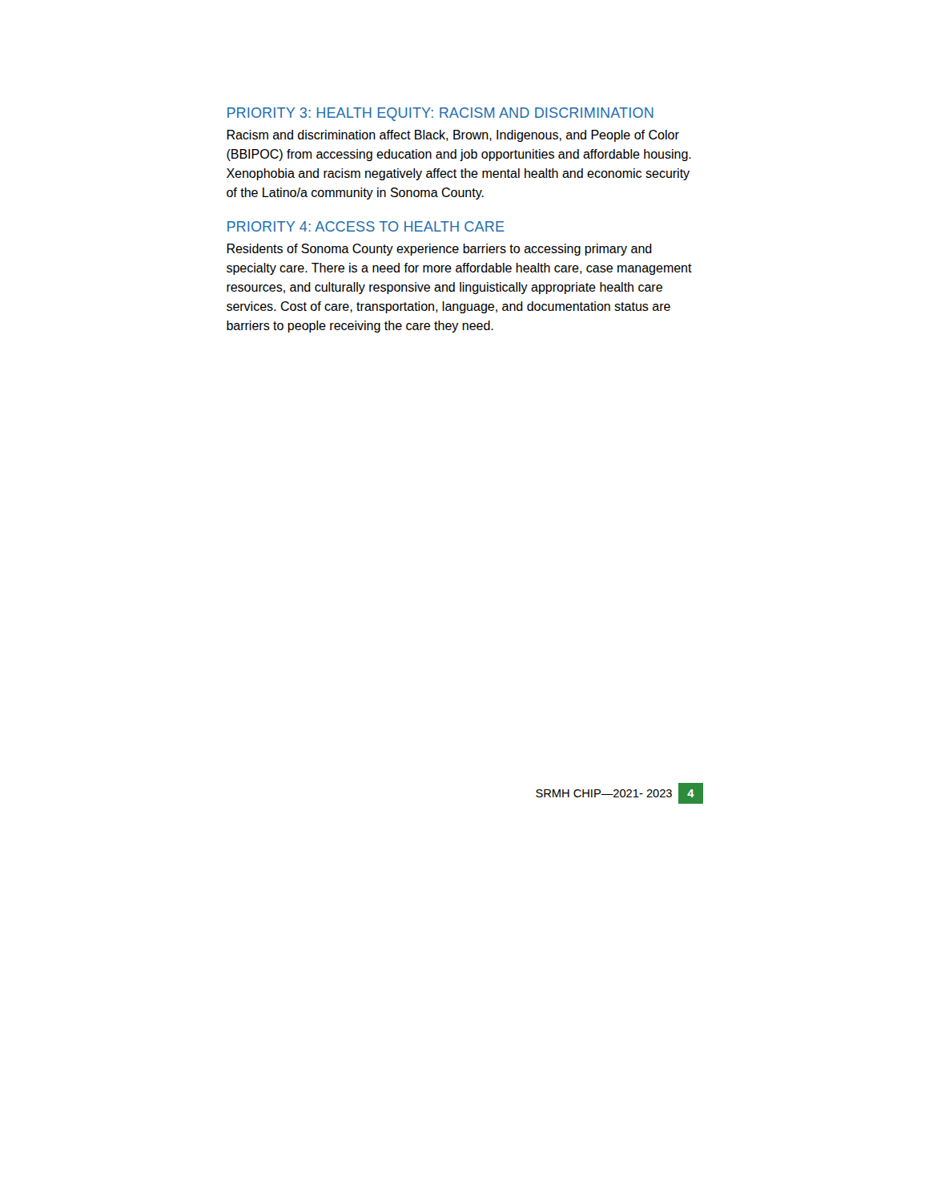PRIORITY 3: HEALTH EQUITY: RACISM AND DISCRIMINATION
Racism and discrimination affect Black, Brown, Indigenous, and People of Color (BBIPOC) from accessing education and job opportunities and affordable housing. Xenophobia and racism negatively affect the mental health and economic security of the Latino/a community in Sonoma County.
PRIORITY 4: ACCESS TO HEALTH CARE
Residents of Sonoma County experience barriers to accessing primary and specialty care. There is a need for more affordable health care, case management resources, and culturally responsive and linguistically appropriate health care services. Cost of care, transportation, language, and documentation status are barriers to people receiving the care they need.
SRMH CHIP—2021- 2023
4